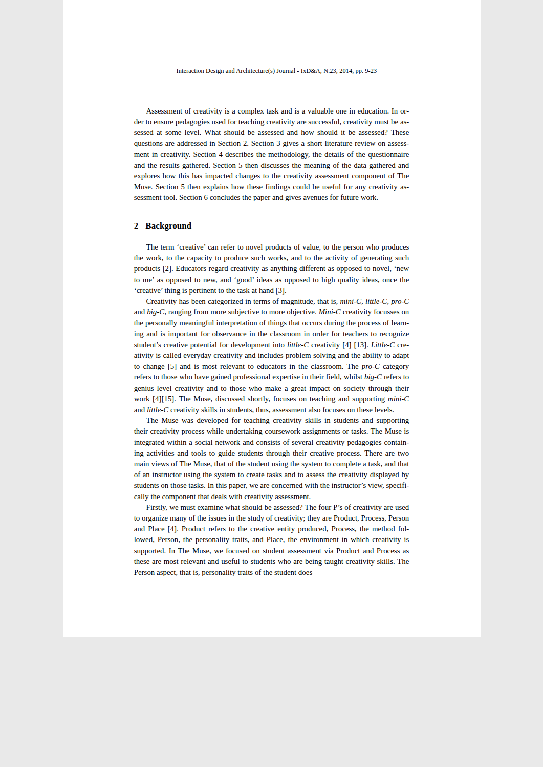Interaction Design and Architecture(s) Journal - IxD&A, N.23, 2014, pp. 9-23
Assessment of creativity is a complex task and is a valuable one in education. In order to ensure pedagogies used for teaching creativity are successful, creativity must be assessed at some level. What should be assessed and how should it be assessed? These questions are addressed in Section 2. Section 3 gives a short literature review on assessment in creativity. Section 4 describes the methodology, the details of the questionnaire and the results gathered. Section 5 then discusses the meaning of the data gathered and explores how this has impacted changes to the creativity assessment component of The Muse. Section 5 then explains how these findings could be useful for any creativity assessment tool. Section 6 concludes the paper and gives avenues for future work.
2 Background
The term ‘creative’ can refer to novel products of value, to the person who produces the work, to the capacity to produce such works, and to the activity of generating such products [2]. Educators regard creativity as anything different as opposed to novel, ‘new to me’ as opposed to new, and ‘good’ ideas as opposed to high quality ideas, once the ‘creative’ thing is pertinent to the task at hand [3].
Creativity has been categorized in terms of magnitude, that is, mini-C, little-C, pro-C and big-C, ranging from more subjective to more objective. Mini-C creativity focusses on the personally meaningful interpretation of things that occurs during the process of learning and is important for observance in the classroom in order for teachers to recognize student’s creative potential for development into little-C creativity [4] [13]. Little-C creativity is called everyday creativity and includes problem solving and the ability to adapt to change [5] and is most relevant to educators in the classroom. The pro-C category refers to those who have gained professional expertise in their field, whilst big-C refers to genius level creativity and to those who make a great impact on society through their work [4][15]. The Muse, discussed shortly, focuses on teaching and supporting mini-C and little-C creativity skills in students, thus, assessment also focuses on these levels.
The Muse was developed for teaching creativity skills in students and supporting their creativity process while undertaking coursework assignments or tasks. The Muse is integrated within a social network and consists of several creativity pedagogies containing activities and tools to guide students through their creative process. There are two main views of The Muse, that of the student using the system to complete a task, and that of an instructor using the system to create tasks and to assess the creativity displayed by students on those tasks. In this paper, we are concerned with the instructor’s view, specifically the component that deals with creativity assessment.
Firstly, we must examine what should be assessed? The four P’s of creativity are used to organize many of the issues in the study of creativity; they are Product, Process, Person and Place [4]. Product refers to the creative entity produced, Process, the method followed, Person, the personality traits, and Place, the environment in which creativity is supported. In The Muse, we focused on student assessment via Product and Process as these are most relevant and useful to students who are being taught creativity skills. The Person aspect, that is, personality traits of the student does